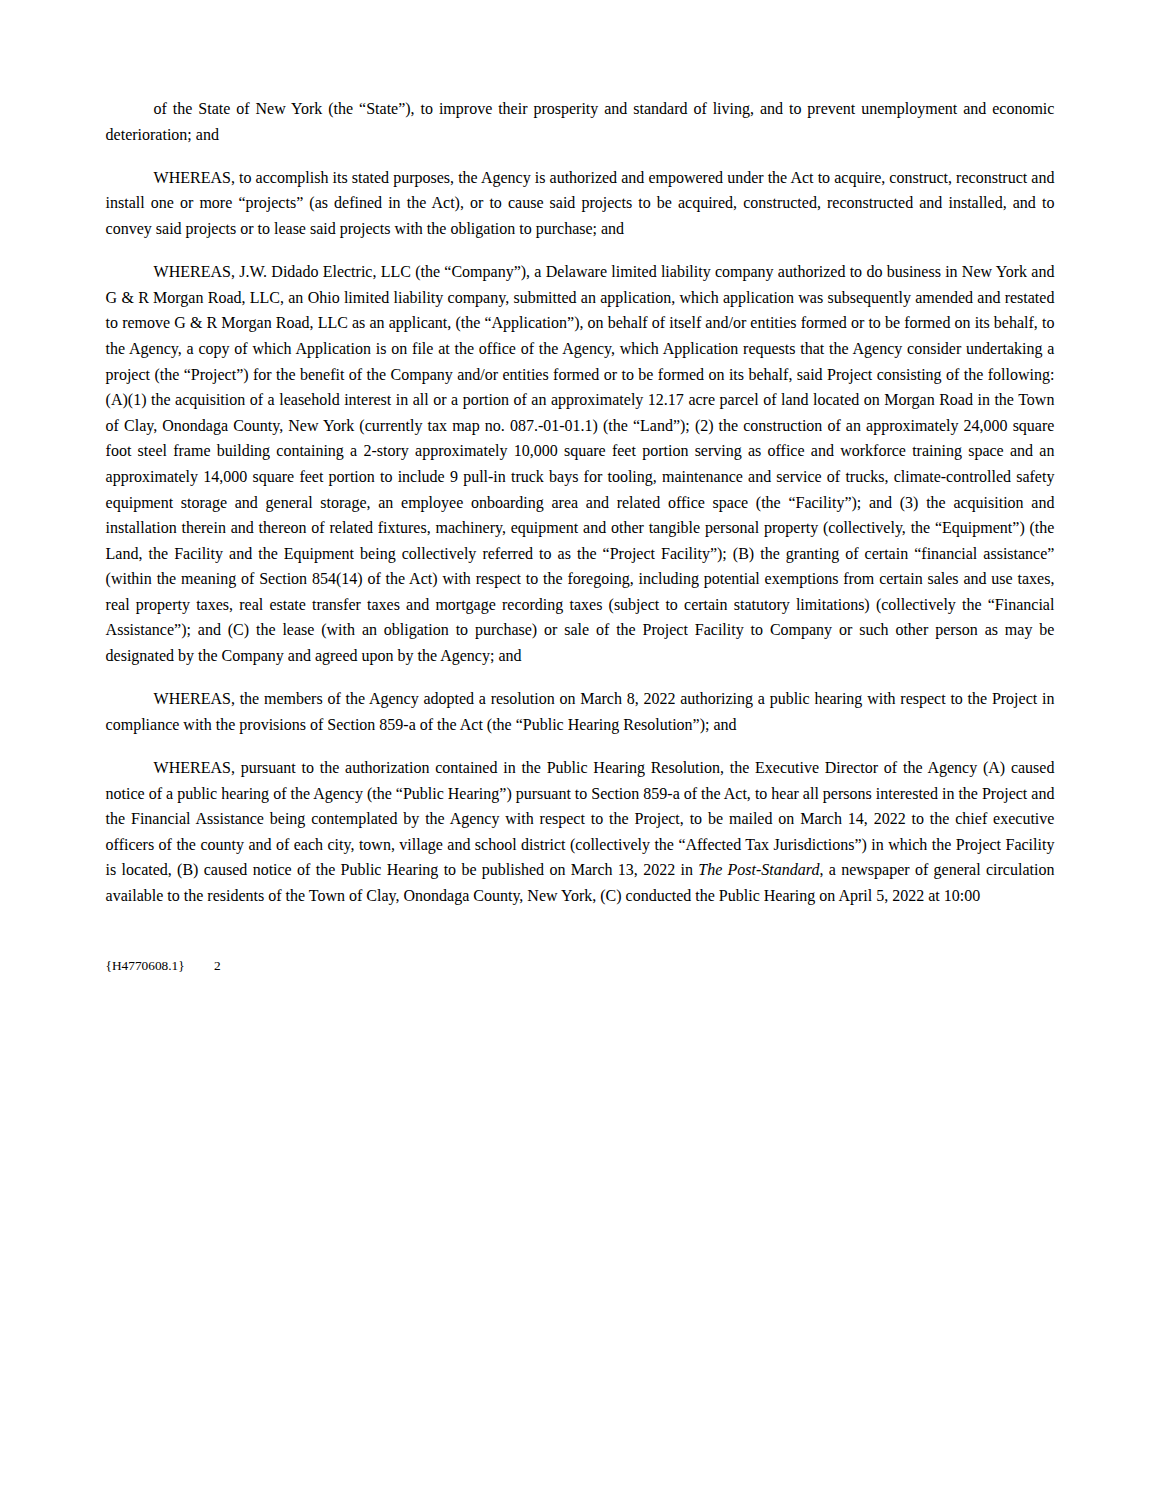of the State of New York (the “State”), to improve their prosperity and standard of living, and to prevent unemployment and economic deterioration; and
WHEREAS, to accomplish its stated purposes, the Agency is authorized and empowered under the Act to acquire, construct, reconstruct and install one or more “projects” (as defined in the Act), or to cause said projects to be acquired, constructed, reconstructed and installed, and to convey said projects or to lease said projects with the obligation to purchase; and
WHEREAS, J.W. Didado Electric, LLC (the “Company”), a Delaware limited liability company authorized to do business in New York and G & R Morgan Road, LLC, an Ohio limited liability company, submitted an application, which application was subsequently amended and restated to remove G & R Morgan Road, LLC as an applicant, (the “Application”), on behalf of itself and/or entities formed or to be formed on its behalf, to the Agency, a copy of which Application is on file at the office of the Agency, which Application requests that the Agency consider undertaking a project (the “Project”) for the benefit of the Company and/or entities formed or to be formed on its behalf, said Project consisting of the following: (A)(1) the acquisition of a leasehold interest in all or a portion of an approximately 12.17 acre parcel of land located on Morgan Road in the Town of Clay, Onondaga County, New York (currently tax map no. 087.-01-01.1) (the “Land”); (2) the construction of an approximately 24,000 square foot steel frame building containing a 2-story approximately 10,000 square feet portion serving as office and workforce training space and an approximately 14,000 square feet portion to include 9 pull-in truck bays for tooling, maintenance and service of trucks, climate-controlled safety equipment storage and general storage, an employee onboarding area and related office space (the “Facility”); and (3) the acquisition and installation therein and thereon of related fixtures, machinery, equipment and other tangible personal property (collectively, the “Equipment”) (the Land, the Facility and the Equipment being collectively referred to as the “Project Facility”); (B) the granting of certain “financial assistance” (within the meaning of Section 854(14) of the Act) with respect to the foregoing, including potential exemptions from certain sales and use taxes, real property taxes, real estate transfer taxes and mortgage recording taxes (subject to certain statutory limitations) (collectively the “Financial Assistance”); and (C) the lease (with an obligation to purchase) or sale of the Project Facility to Company or such other person as may be designated by the Company and agreed upon by the Agency; and
WHEREAS, the members of the Agency adopted a resolution on March 8, 2022 authorizing a public hearing with respect to the Project in compliance with the provisions of Section 859-a of the Act (the “Public Hearing Resolution”); and
WHEREAS, pursuant to the authorization contained in the Public Hearing Resolution, the Executive Director of the Agency (A) caused notice of a public hearing of the Agency (the “Public Hearing”) pursuant to Section 859-a of the Act, to hear all persons interested in the Project and the Financial Assistance being contemplated by the Agency with respect to the Project, to be mailed on March 14, 2022 to the chief executive officers of the county and of each city, town, village and school district (collectively the “Affected Tax Jurisdictions”) in which the Project Facility is located, (B) caused notice of the Public Hearing to be published on March 13, 2022 in The Post-Standard, a newspaper of general circulation available to the residents of the Town of Clay, Onondaga County, New York, (C) conducted the Public Hearing on April 5, 2022 at 10:00
{H4770608.1} 2